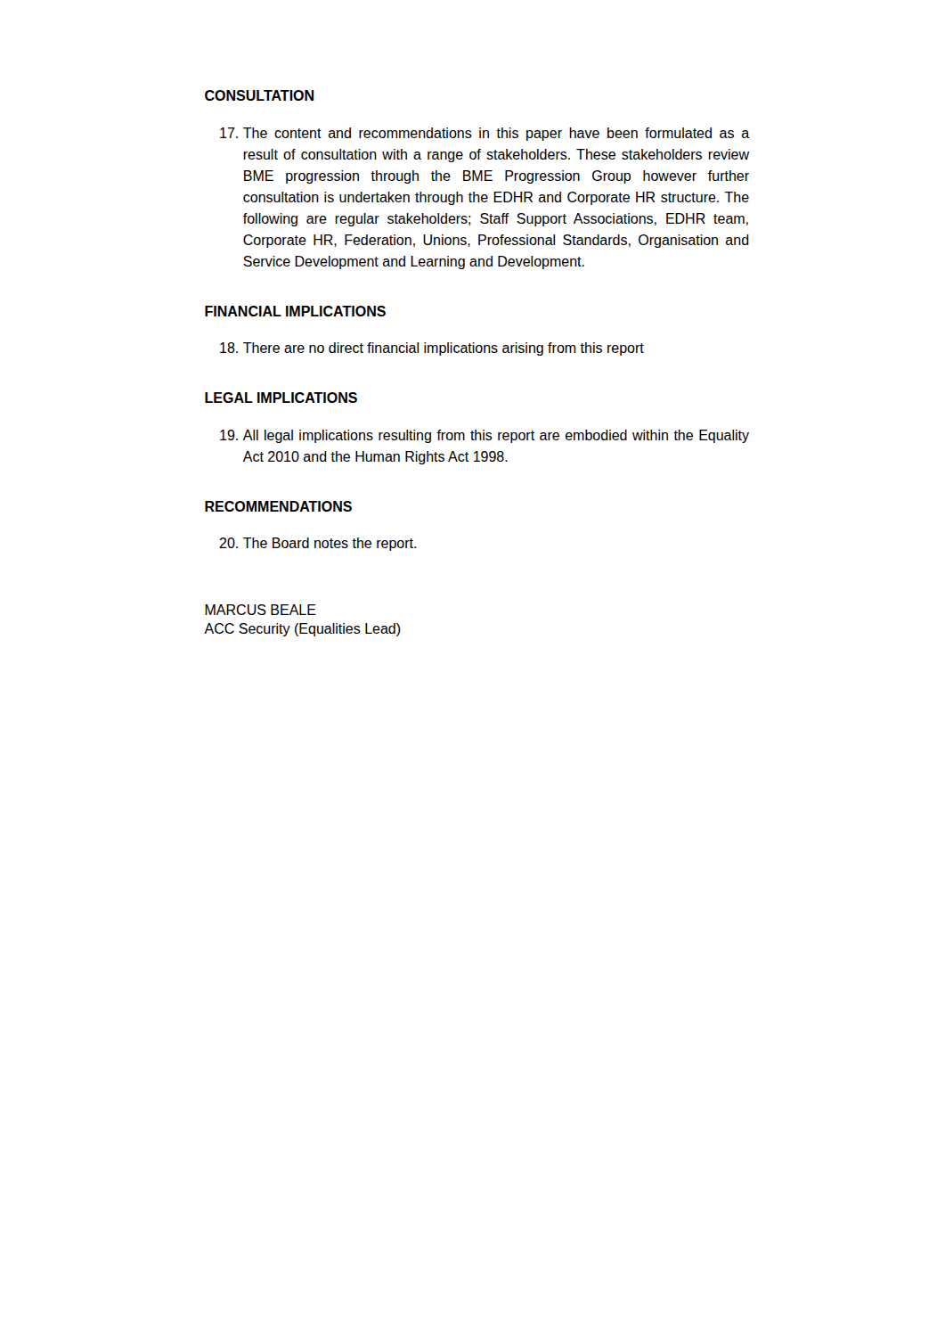CONSULTATION
The content and recommendations in this paper have been formulated as a result of consultation with a range of stakeholders. These stakeholders review BME progression through the BME Progression Group however further consultation is undertaken through the EDHR and Corporate HR structure. The following are regular stakeholders; Staff Support Associations, EDHR team, Corporate HR, Federation, Unions, Professional Standards, Organisation and Service Development and Learning and Development.
FINANCIAL IMPLICATIONS
There are no direct financial implications arising from this report
LEGAL IMPLICATIONS
All legal implications resulting from this report are embodied within the Equality Act 2010 and the Human Rights Act 1998.
RECOMMENDATIONS
The Board notes the report.
MARCUS BEALE
ACC Security (Equalities Lead)